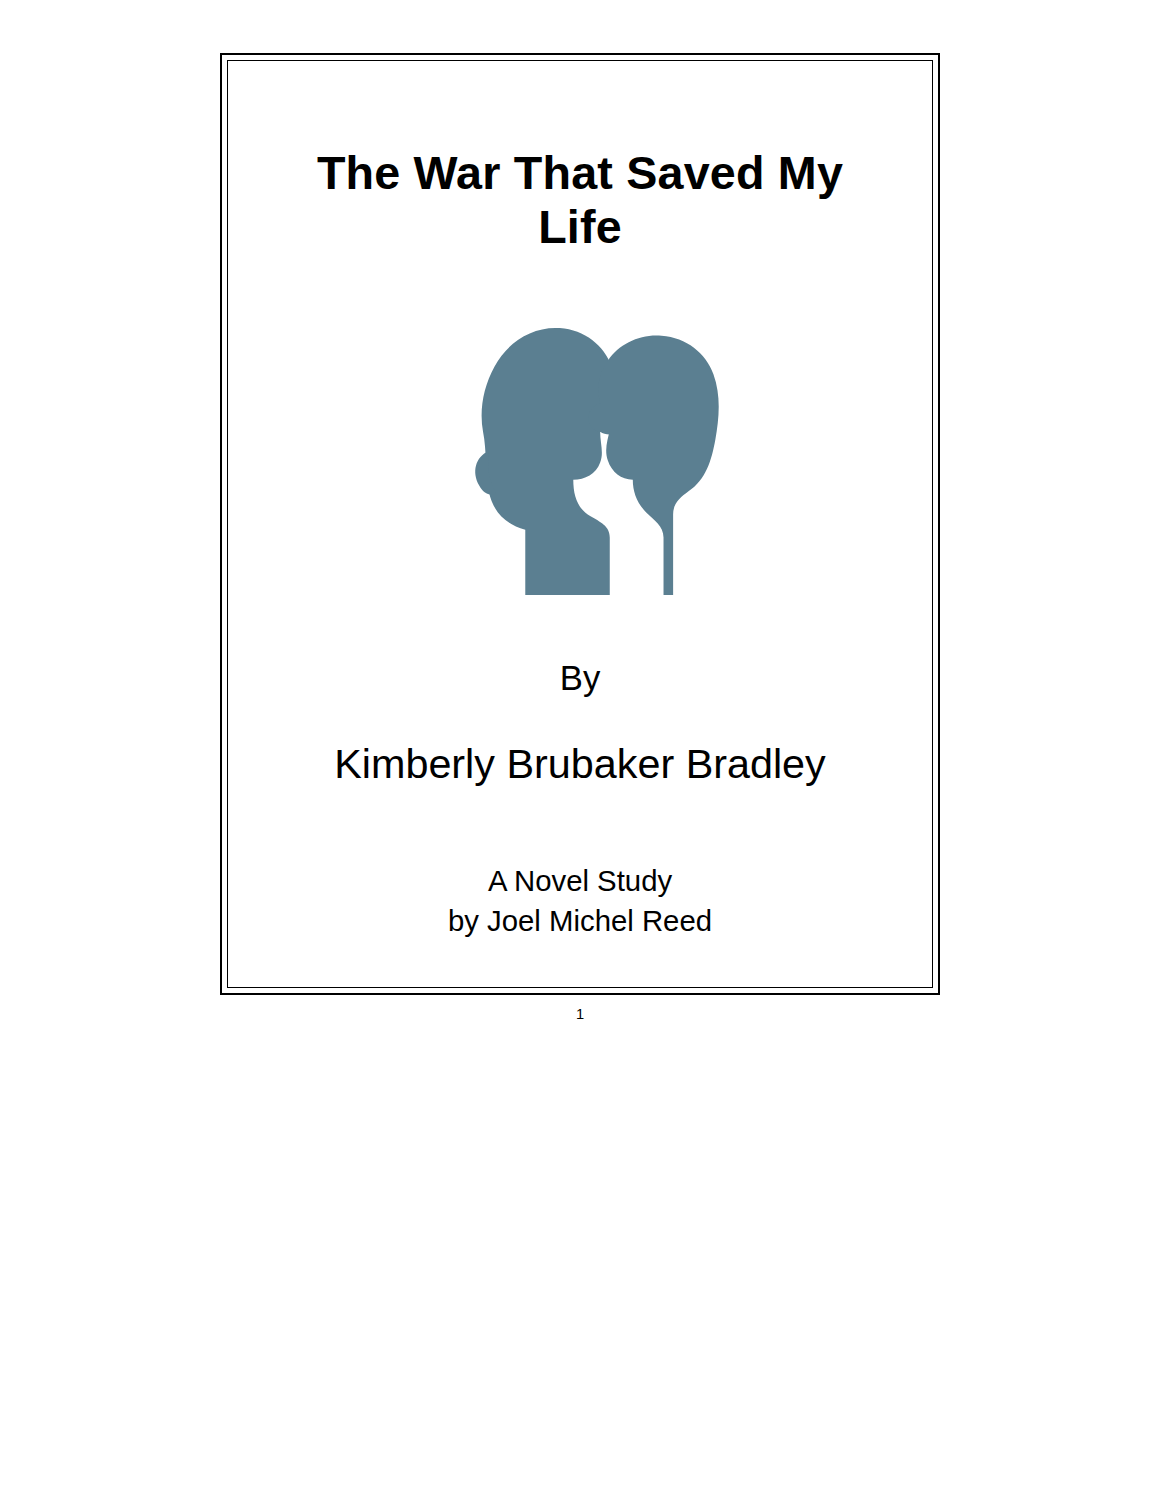The War That Saved My Life
By
Kimberly Brubaker Bradley
A Novel Study
by Joel Michel Reed
1